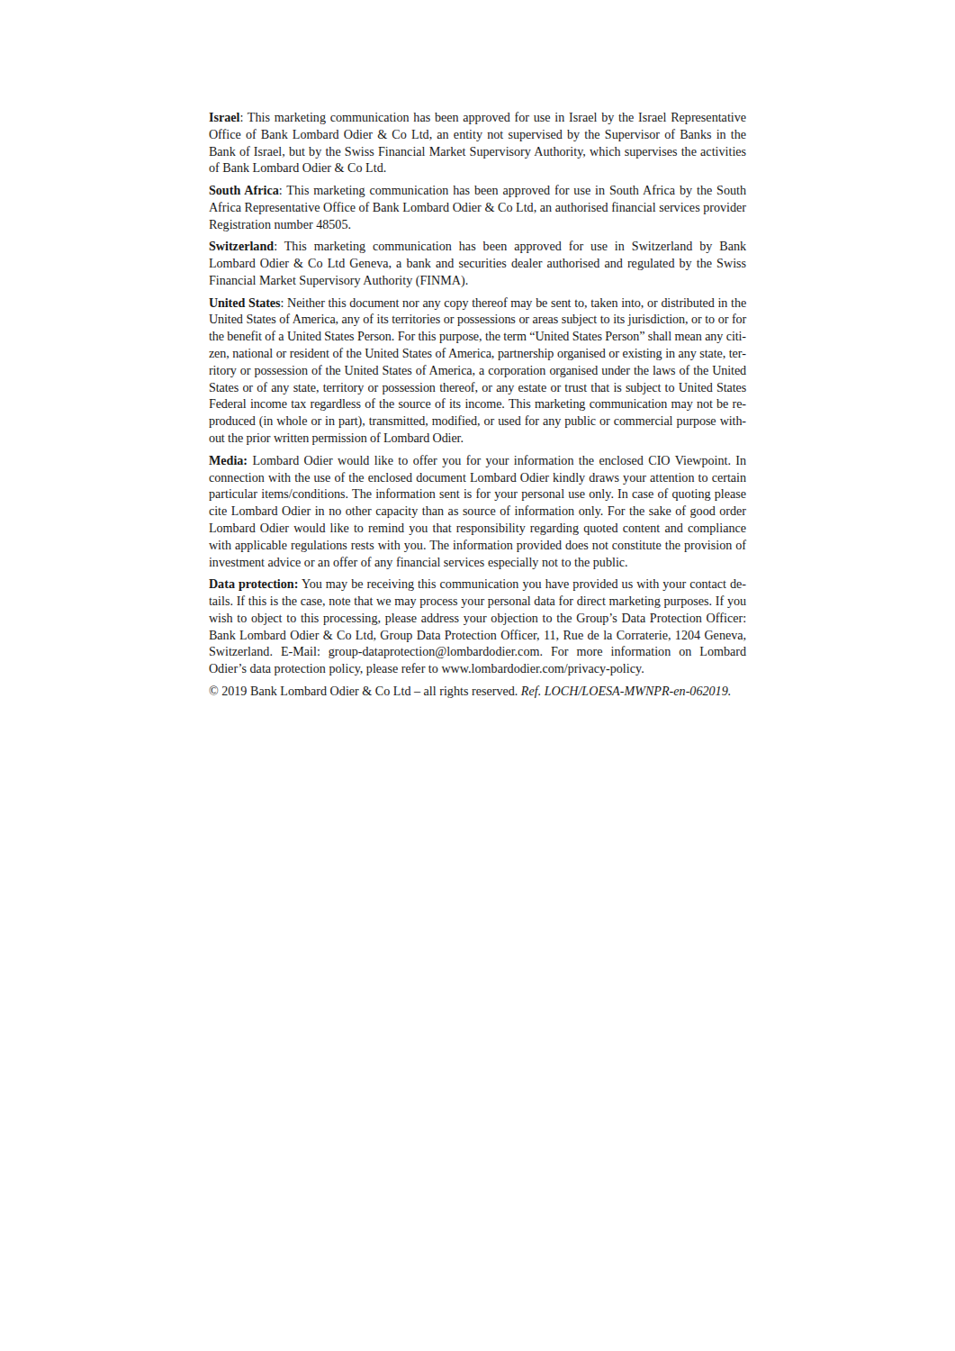Israel: This marketing communication has been approved for use in Israel by the Israel Representative Office of Bank Lombard Odier & Co Ltd, an entity not supervised by the Supervisor of Banks in the Bank of Israel, but by the Swiss Financial Market Supervisory Authority, which supervises the activities of Bank Lombard Odier & Co Ltd.
South Africa: This marketing communication has been approved for use in South Africa by the South Africa Representative Office of Bank Lombard Odier & Co Ltd, an authorised financial services provider Registration number 48505.
Switzerland: This marketing communication has been approved for use in Switzerland by Bank Lombard Odier & Co Ltd Geneva, a bank and securities dealer authorised and regulated by the Swiss Financial Market Supervisory Authority (FINMA).
United States: Neither this document nor any copy thereof may be sent to, taken into, or distributed in the United States of America, any of its territories or possessions or areas subject to its jurisdiction, or to or for the benefit of a United States Person. For this purpose, the term “United States Person” shall mean any citizen, national or resident of the United States of America, partnership organised or existing in any state, territory or possession of the United States of America, a corporation organised under the laws of the United States or of any state, territory or possession thereof, or any estate or trust that is subject to United States Federal income tax regardless of the source of its income. This marketing communication may not be reproduced (in whole or in part), transmitted, modified, or used for any public or commercial purpose without the prior written permission of Lombard Odier.
Media: Lombard Odier would like to offer you for your information the enclosed CIO Viewpoint. In connection with the use of the enclosed document Lombard Odier kindly draws your attention to certain particular items/conditions. The information sent is for your personal use only. In case of quoting please cite Lombard Odier in no other capacity than as source of information only. For the sake of good order Lombard Odier would like to remind you that responsibility regarding quoted content and compliance with applicable regulations rests with you. The information provided does not constitute the provision of investment advice or an offer of any financial services especially not to the public.
Data protection: You may be receiving this communication you have provided us with your contact details. If this is the case, note that we may process your personal data for direct marketing purposes. If you wish to object to this processing, please address your objection to the Group’s Data Protection Officer: Bank Lombard Odier & Co Ltd, Group Data Protection Officer, 11, Rue de la Corraterie, 1204 Geneva, Switzerland. E-Mail: group-dataprotection@lombardodier.com. For more information on Lombard Odier’s data protection policy, please refer to www.lombardodier.com/privacy-policy.
© 2019 Bank Lombard Odier & Co Ltd – all rights reserved. Ref. LOCH/LOESA-MWNPR-en-062019.